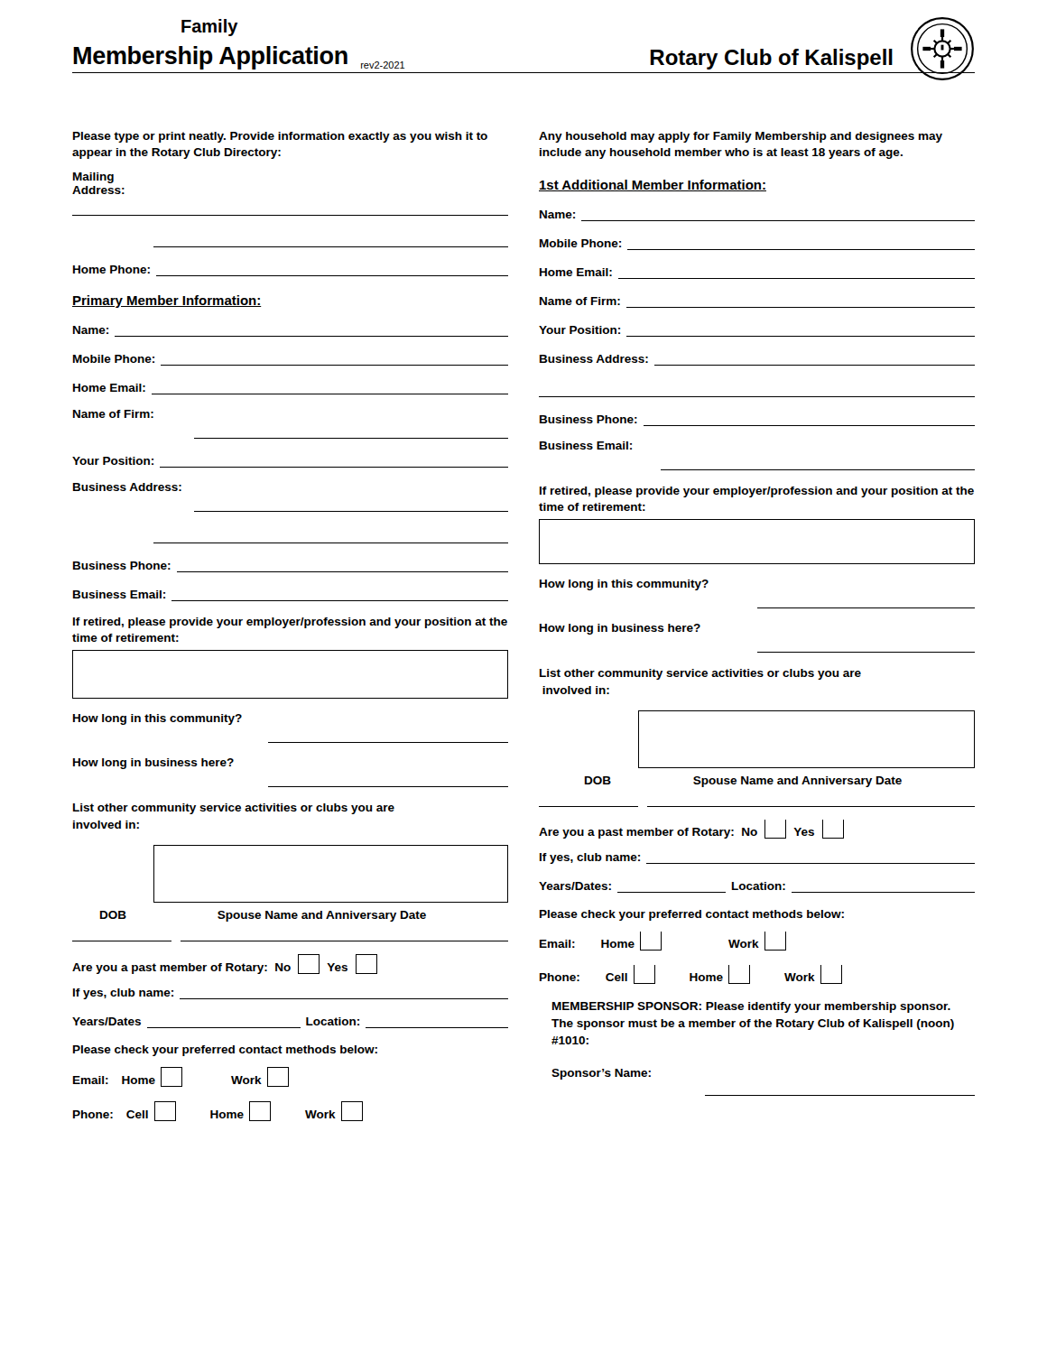Family
Membership Application rev2-2021
Rotary Club of Kalispell
Please type or print neatly. Provide information exactly as you wish it to appear in the Rotary Club Directory:
Mailing
Address:
Home Phone:
Primary Member Information:
Name:
Mobile Phone:
Home Email:
Name of Firm:
Your Position:
Business Address:
Business Phone:
Business Email:
If retired, please provide your employer/profession and your position at the time of retirement:
How long in this community?
How long in business here?
List other community service activities or clubs you are
involved in:
DOB Spouse Name and Anniversary Date
Are you a past member of Rotary: No Yes
If yes, club name:
Years/Dates Location:
Please check your preferred contact methods below:
Email: Home Work
Phone: Cell Home Work
Any household may apply for Family Membership and designees may include any household member who is at least 18 years of age.
1st Additional Member Information:
Name:
Mobile Phone:
Home Email:
Name of Firm:
Your Position:
Business Address:
Business Phone:
Business Email:
If retired, please provide your employer/profession and your position at the time of retirement:
How long in this community?
How long in business here?
List other community service activities or clubs you are
involved in:
DOB Spouse Name and Anniversary Date
Are you a past member of Rotary: No Yes
If yes, club name:
Years/Dates: Location:
Please check your preferred contact methods below:
Email: Home Work
Phone: Cell Home Work
Membership Sponsor: Please identify your membership sponsor.
The sponsor must be a member of the Rotary Club of Kalispell (noon) #1010:
Sponsor’s Name: